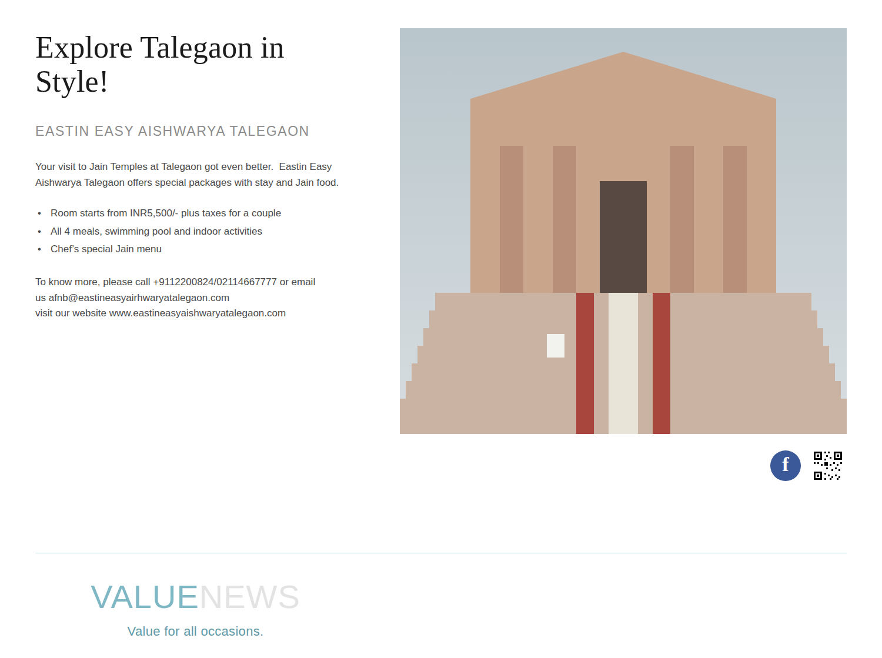Explore Talegaon in Style!
Eastin Easy Aishwarya Talegaon
Your visit to Jain Temples at Talegaon got even better. Eastin Easy Aishwarya Talegaon offers special packages with stay and Jain food.
Room starts from INR5,500/- plus taxes for a couple
All 4 meals, swimming pool and indoor activities
Chef’s special Jain menu
To know more, please call +9112200824/02114667777 or email
us afnb@eastineasyairhwaryatalegaon.com
visit our website www.eastineasyaishwaryatalegaon.com
f
VALUE NEWS
Value for all occasions.